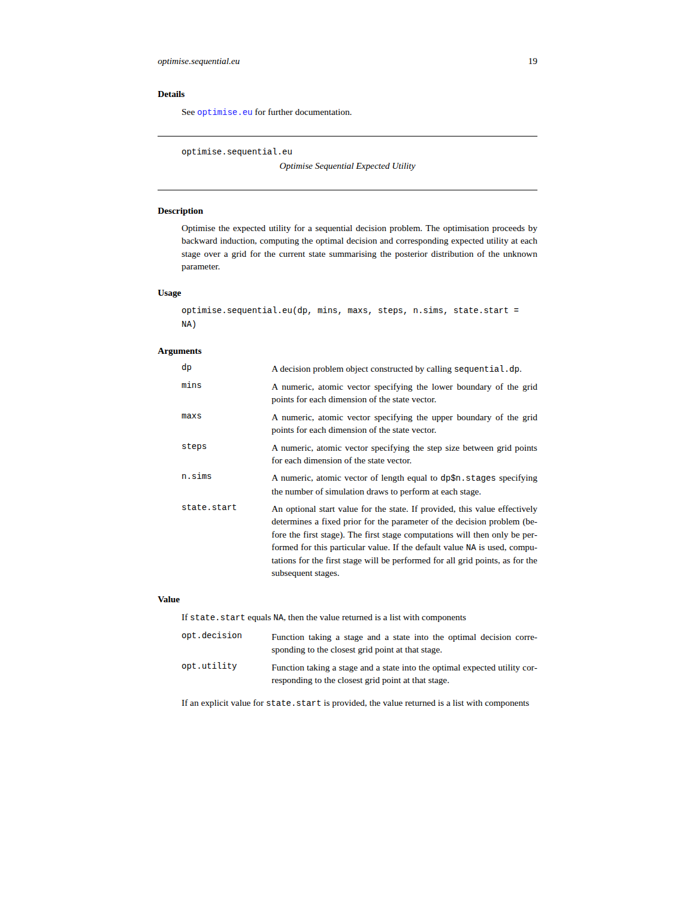optimise.sequential.eu 19
Details
See optimise.eu for further documentation.
optimise.sequential.eu
Optimise Sequential Expected Utility
Description
Optimise the expected utility for a sequential decision problem. The optimisation proceeds by backward induction, computing the optimal decision and corresponding expected utility at each stage over a grid for the current state summarising the posterior distribution of the unknown parameter.
Usage
optimise.sequential.eu(dp, mins, maxs, steps, n.sims, state.start = NA)
Arguments
dp
A decision problem object constructed by calling sequential.dp.
mins
A numeric, atomic vector specifying the lower boundary of the grid points for each dimension of the state vector.
maxs
A numeric, atomic vector specifying the upper boundary of the grid points for each dimension of the state vector.
steps
A numeric, atomic vector specifying the step size between grid points for each dimension of the state vector.
n.sims
A numeric, atomic vector of length equal to dp$n.stages specifying the number of simulation draws to perform at each stage.
state.start
An optional start value for the state. If provided, this value effectively determines a fixed prior for the parameter of the decision problem (before the first stage). The first stage computations will then only be performed for this particular value. If the default value NA is used, computations for the first stage will be performed for all grid points, as for the subsequent stages.
Value
If state.start equals NA, then the value returned is a list with components
opt.decision
Function taking a stage and a state into the optimal decision corresponding to the closest grid point at that stage.
opt.utility
Function taking a stage and a state into the optimal expected utility corresponding to the closest grid point at that stage.
If an explicit value for state.start is provided, the value returned is a list with components